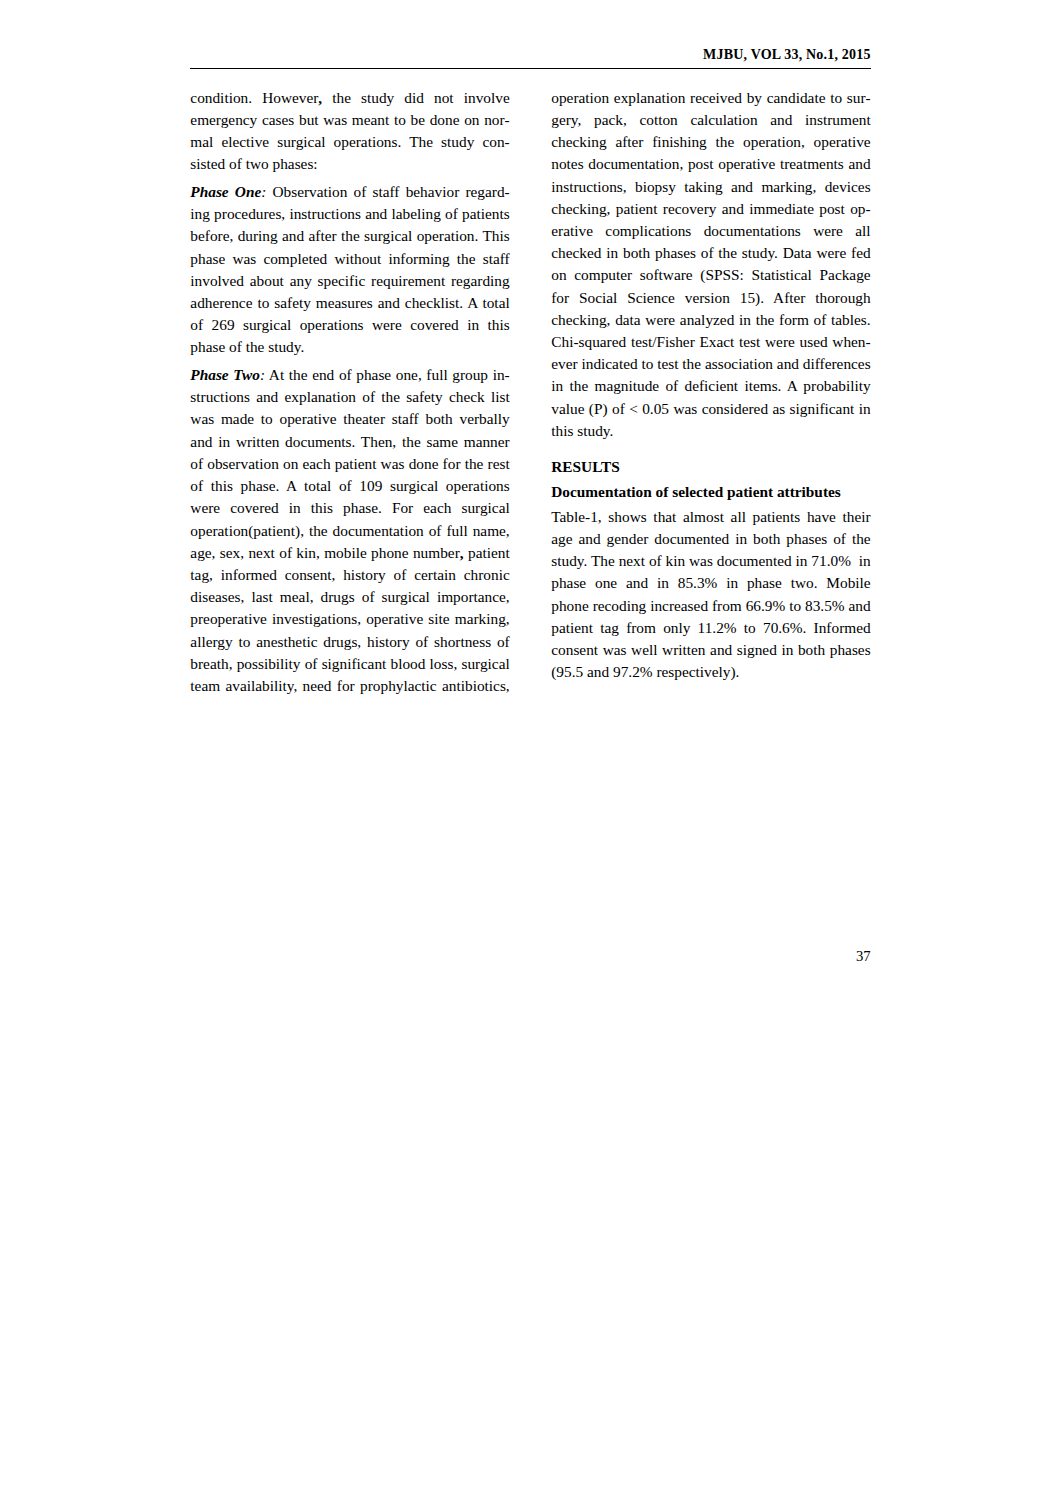MJBU, VOL 33, No.1, 2015
condition. However, the study did not involve emergency cases but was meant to be done on normal elective surgical operations. The study consisted of two phases:
Phase One: Observation of staff behavior regarding procedures, instructions and labeling of patients before, during and after the surgical operation. This phase was completed without informing the staff involved about any specific requirement regarding adherence to safety measures and checklist. A total of 269 surgical operations were covered in this phase of the study.
Phase Two: At the end of phase one, full group instructions and explanation of the safety check list was made to operative theater staff both verbally and in written documents. Then, the same manner of observation on each patient was done for the rest of this phase. A total of 109 surgical operations were covered in this phase. For each surgical operation(patient), the documentation of full name, age, sex, next of kin, mobile phone number, patient tag, informed consent, history of certain chronic diseases, last meal, drugs of surgical importance, preoperative investigations, operative site marking, allergy to anesthetic drugs, history of shortness of breath, possibility of significant blood loss, surgical team availability, need for prophylactic antibiotics, operation explanation received by candidate to surgery, pack, cotton calculation and instrument checking after finishing the operation, operative notes documentation, post operative treatments and instructions, biopsy taking and marking, devices checking, patient recovery and immediate post operative complications documentations were all checked in both phases of the study. Data were fed on computer software (SPSS: Statistical Package for Social Science version 15). After thorough checking, data were analyzed in the form of tables. Chi-squared test/Fisher Exact test were used whenever indicated to test the association and differences in the magnitude of deficient items. A probability value (P) of < 0.05 was considered as significant in this study.
RESULTS
Documentation of selected patient attributes
Table-1, shows that almost all patients have their age and gender documented in both phases of the study. The next of kin was documented in 71.0% in phase one and in 85.3% in phase two. Mobile phone recoding increased from 66.9% to 83.5% and patient tag from only 11.2% to 70.6%. Informed consent was well written and signed in both phases (95.5 and 97.2% respectively).
37